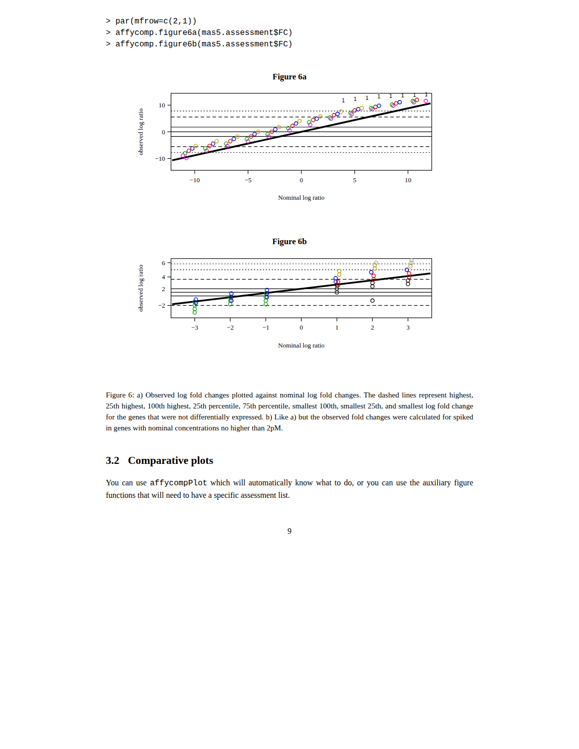> par(mfrow=c(2,1))
> affycomp.figure6a(mas5.assessment$FC)
> affycomp.figure6b(mas5.assessment$FC)
Figure 6a
111 111 11 10 0 −10 observed log ratio −10 −5 0 5 10 Nominal log ratio
Figure 6b
6 4 2 −2 observed log ratio −3 −2 −1 0 1 2 3 Nominal log ratio
Figure 6: a) Observed log fold changes plotted against nominal log fold changes. The dashed lines represent highest, 25th highest, 100th highest, 25th percentile, 75th percentile, smallest 100th, smallest 25th, and smallest log fold change for the genes that were not differentially expressed. b) Like a) but the observed fold changes were calculated for spiked in genes with nominal concentrations no higher than 2pM.
3.2 Comparative plots
You can use affycompPlot which will automatically know what to do, or you can use the auxiliary figure functions that will need to have a specific assessment list.
9